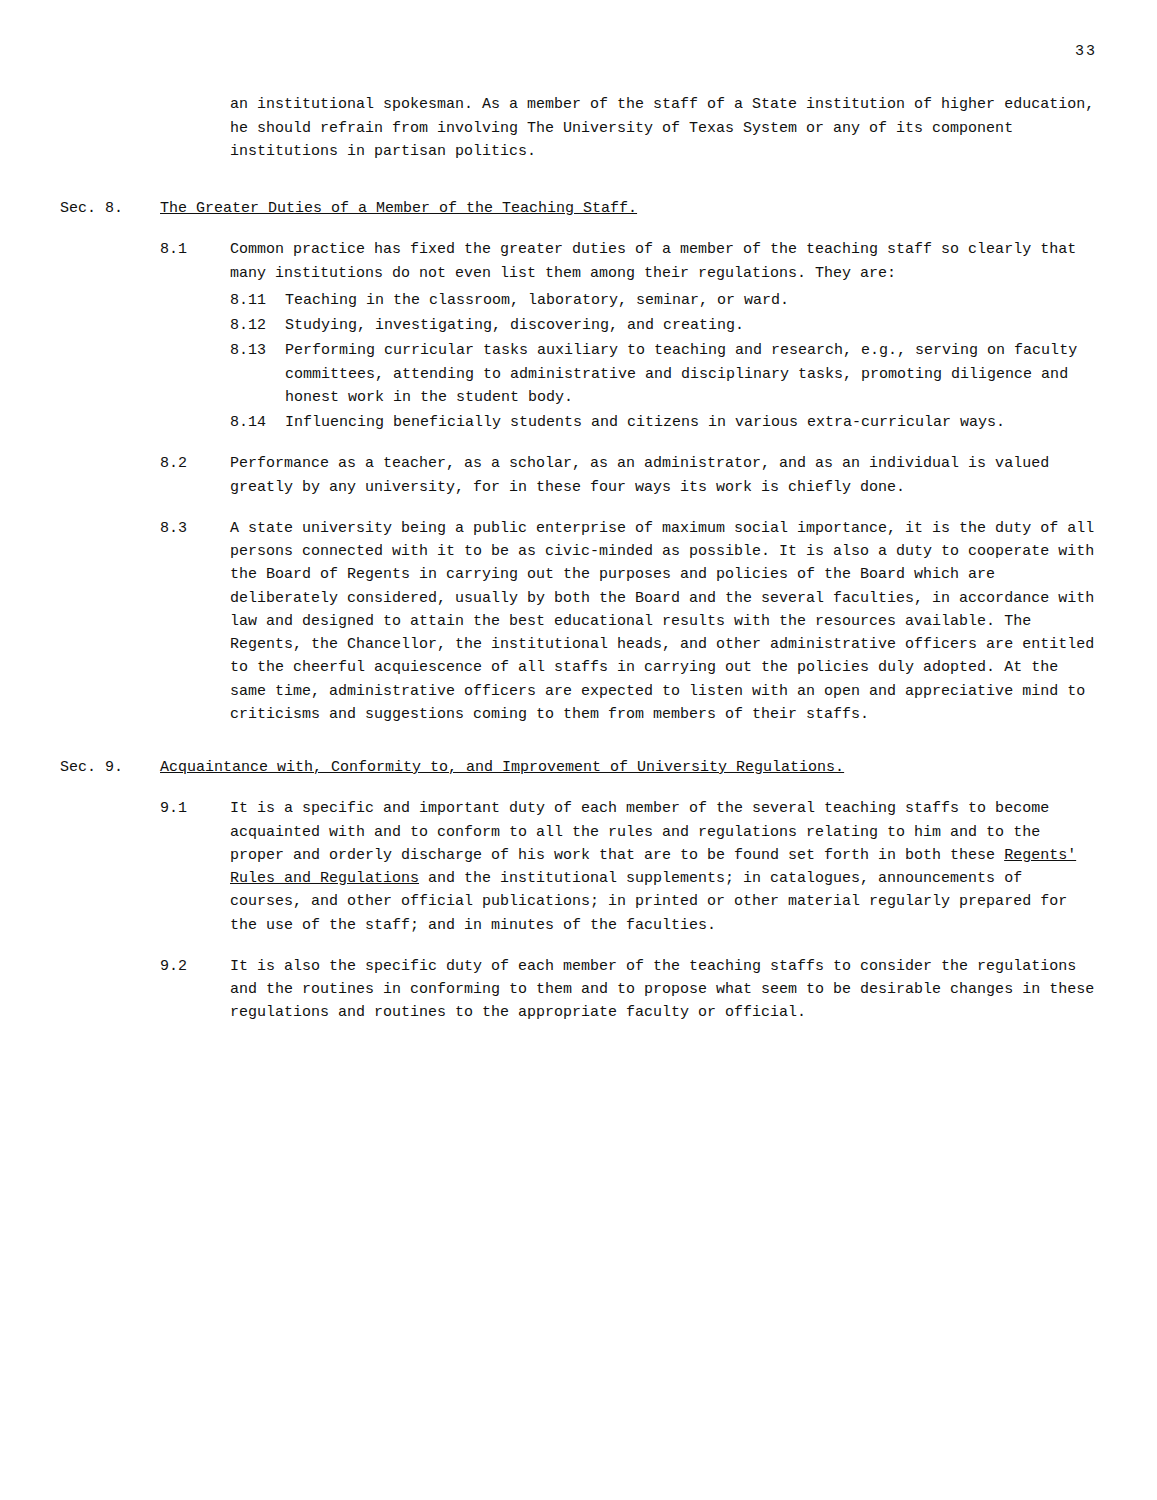33
an institutional spokesman. As a member of the staff of a State institution of higher education, he should refrain from involving The University of Texas System or any of its component institutions in partisan politics.
Sec. 8.
The Greater Duties of a Member of the Teaching Staff.
8.1
Common practice has fixed the greater duties of a member of the teaching staff so clearly that many institutions do not even list them among their regulations. They are:
8.11
Teaching in the classroom, laboratory, seminar, or ward.
8.12
Studying, investigating, discovering, and creating.
8.13
Performing curricular tasks auxiliary to teaching and research, e.g., serving on faculty committees, attending to administrative and disciplinary tasks, promoting diligence and honest work in the student body.
8.14
Influencing beneficially students and citizens in various extra-curricular ways.
8.2
Performance as a teacher, as a scholar, as an administrator, and as an individual is valued greatly by any university, for in these four ways its work is chiefly done.
8.3
A state university being a public enterprise of maximum social importance, it is the duty of all persons connected with it to be as civic-minded as possible. It is also a duty to cooperate with the Board of Regents in carrying out the purposes and policies of the Board which are deliberately considered, usually by both the Board and the several faculties, in accordance with law and designed to attain the best educational results with the resources available. The Regents, the Chancellor, the institutional heads, and other administrative officers are entitled to the cheerful acquiescence of all staffs in carrying out the policies duly adopted. At the same time, administrative officers are expected to listen with an open and appreciative mind to criticisms and suggestions coming to them from members of their staffs.
Sec. 9.
Acquaintance with, Conformity to, and Improvement of University Regulations.
9.1
It is a specific and important duty of each member of the several teaching staffs to become acquainted with and to conform to all the rules and regulations relating to him and to the proper and orderly discharge of his work that are to be found set forth in both these Regents' Rules and Regulations and the institutional supplements; in catalogues, announcements of courses, and other official publications; in printed or other material regularly prepared for the use of the staff; and in minutes of the faculties.
9.2
It is also the specific duty of each member of the teaching staffs to consider the regulations and the routines in conforming to them and to propose what seem to be desirable changes in these regulations and routines to the appropriate faculty or official.